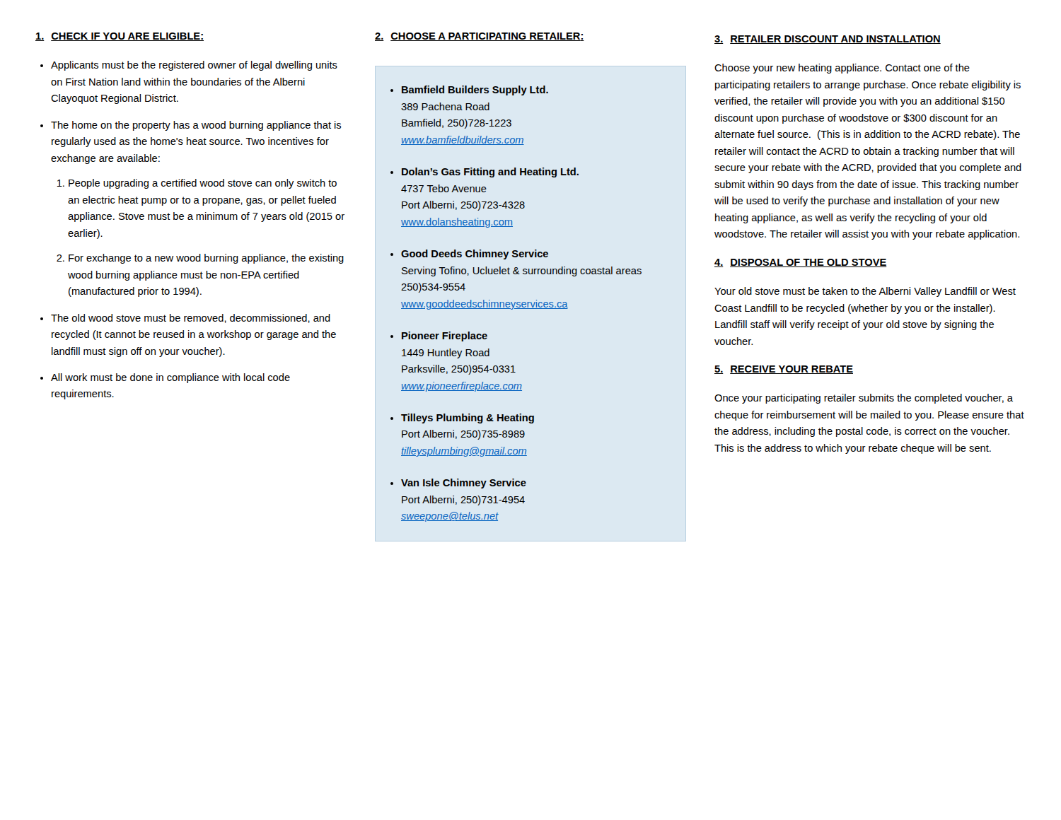1. Check if you are eligible:
Applicants must be the registered owner of legal dwelling units on First Nation land within the boundaries of the Alberni Clayoquot Regional District.
The home on the property has a wood burning appliance that is regularly used as the home's heat source. Two incentives for exchange are available:
People upgrading a certified wood stove can only switch to an electric heat pump or to a propane, gas, or pellet fueled appliance. Stove must be a minimum of 7 years old (2015 or earlier).
For exchange to a new wood burning appliance, the existing wood burning appliance must be non-EPA certified (manufactured prior to 1994).
The old wood stove must be removed, decommissioned, and recycled (It cannot be reused in a workshop or garage and the landfill must sign off on your voucher).
All work must be done in compliance with local code requirements.
2. Choose a participating retailer:
Bamfield Builders Supply Ltd.
389 Pachena Road
Bamfield, 250)728-1223
www.bamfieldbuilders.com
Dolan’s Gas Fitting and Heating Ltd.
4737 Tebo Avenue
Port Alberni, 250)723-4328
www.dolansheating.com
Good Deeds Chimney Service
Serving Tofino, Ucluelet & surrounding coastal areas
250)534-9554
www.gooddeedschimneyservices.ca
Pioneer Fireplace
1449 Huntley Road
Parksville, 250)954-0331
www.pioneerfireplace.com
Tilleys Plumbing & Heating
Port Alberni, 250)735-8989
tilleysplumbing@gmail.com
Van Isle Chimney Service
Port Alberni, 250)731-4954
sweepone@telus.net
3. Retailer discount and installation
Choose your new heating appliance. Contact one of the participating retailers to arrange purchase. Once rebate eligibility is verified, the retailer will provide you with you an additional $150 discount upon purchase of woodstove or $300 discount for an alternate fuel source. (This is in addition to the ACRD rebate). The retailer will contact the ACRD to obtain a tracking number that will secure your rebate with the ACRD, provided that you complete and submit within 90 days from the date of issue. This tracking number will be used to verify the purchase and installation of your new heating appliance, as well as verify the recycling of your old woodstove. The retailer will assist you with your rebate application.
4. Disposal of the old stove
Your old stove must be taken to the Alberni Valley Landfill or West Coast Landfill to be recycled (whether by you or the installer). Landfill staff will verify receipt of your old stove by signing the voucher.
5. Receive your rebate
Once your participating retailer submits the completed voucher, a cheque for reimbursement will be mailed to you. Please ensure that the address, including the postal code, is correct on the voucher. This is the address to which your rebate cheque will be sent.